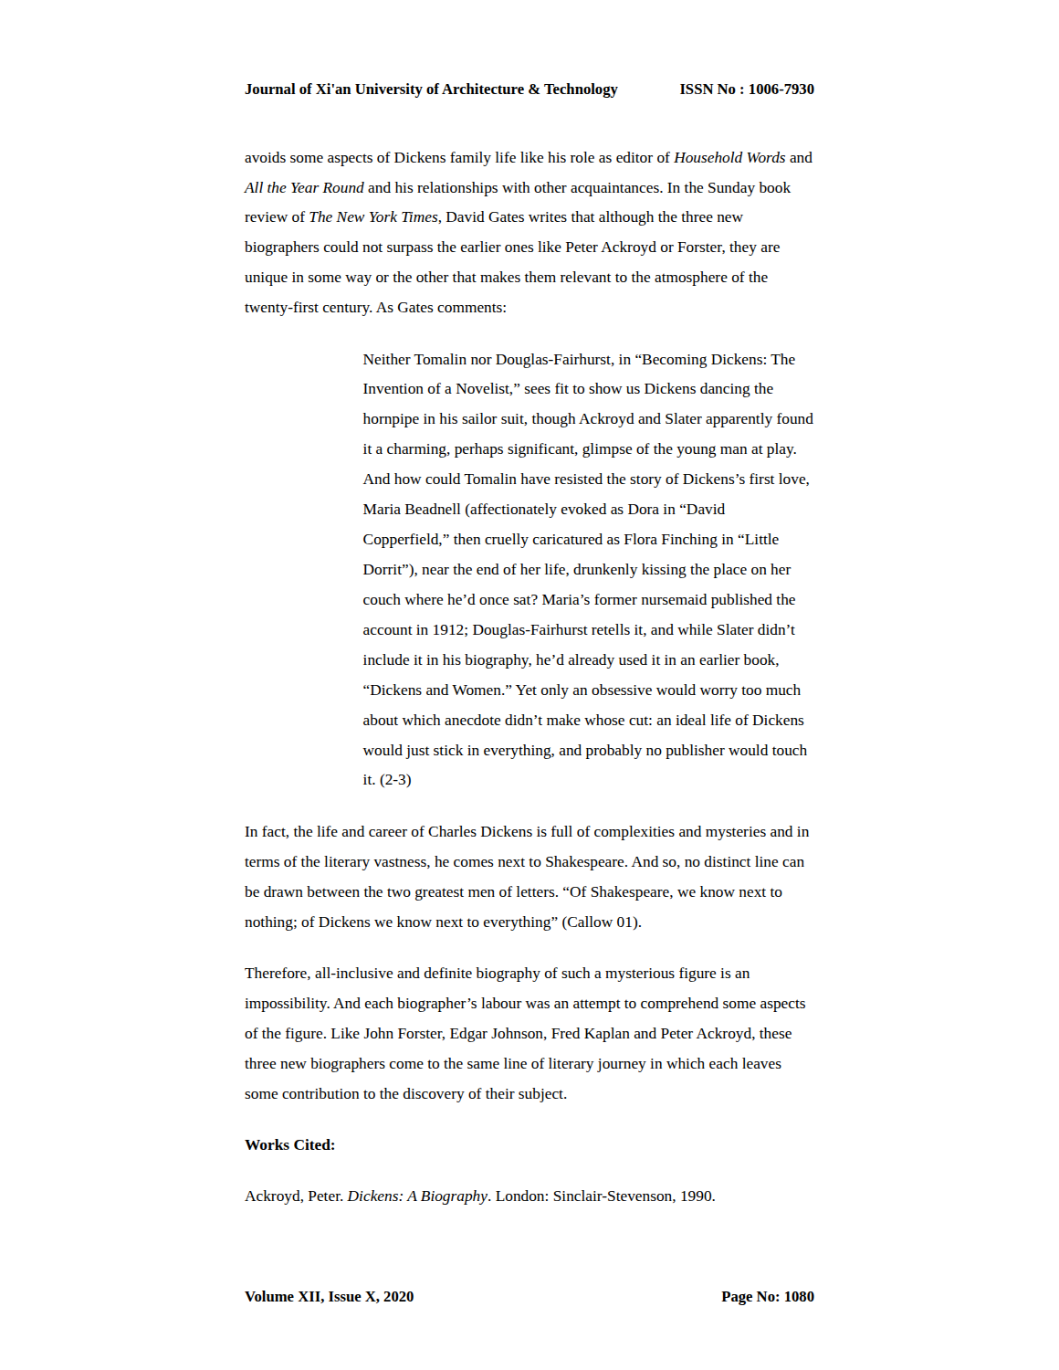Journal of Xi'an University of Architecture & Technology
ISSN No : 1006-7930
avoids some aspects of Dickens family life like his role as editor of Household Words and All the Year Round and his relationships with other acquaintances. In the Sunday book review of The New York Times, David Gates writes that although the three new biographers could not surpass the earlier ones like Peter Ackroyd or Forster, they are unique in some way or the other that makes them relevant to the atmosphere of the twenty-first century. As Gates comments:
Neither Tomalin nor Douglas-Fairhurst, in “Becoming Dickens: The Invention of a Novelist,” sees fit to show us Dickens dancing the hornpipe in his sailor suit, though Ackroyd and Slater apparently found it a charming, perhaps significant, glimpse of the young man at play. And how could Tomalin have resisted the story of Dickens’s first love, Maria Beadnell (affectionately evoked as Dora in “David Copperfield,” then cruelly caricatured as Flora Finching in “Little Dorrit”), near the end of her life, drunkenly kissing the place on her couch where he’d once sat? Maria’s former nursemaid published the account in 1912; Douglas-Fairhurst retells it, and while Slater didn’t include it in his biography, he’d already used it in an earlier book, “Dickens and Women.” Yet only an obsessive would worry too much about which anecdote didn’t make whose cut: an ideal life of Dickens would just stick in everything, and probably no publisher would touch it. (2-3)
In fact, the life and career of Charles Dickens is full of complexities and mysteries and in terms of the literary vastness, he comes next to Shakespeare. And so, no distinct line can be drawn between the two greatest men of letters. “Of Shakespeare, we know next to nothing; of Dickens we know next to everything” (Callow 01).
Therefore, all-inclusive and definite biography of such a mysterious figure is an impossibility. And each biographer’s labour was an attempt to comprehend some aspects of the figure. Like John Forster, Edgar Johnson, Fred Kaplan and Peter Ackroyd, these three new biographers come to the same line of literary journey in which each leaves some contribution to the discovery of their subject.
Works Cited:
Ackroyd, Peter. Dickens: A Biography. London: Sinclair-Stevenson, 1990.
Volume XII, Issue X, 2020
Page No: 1080